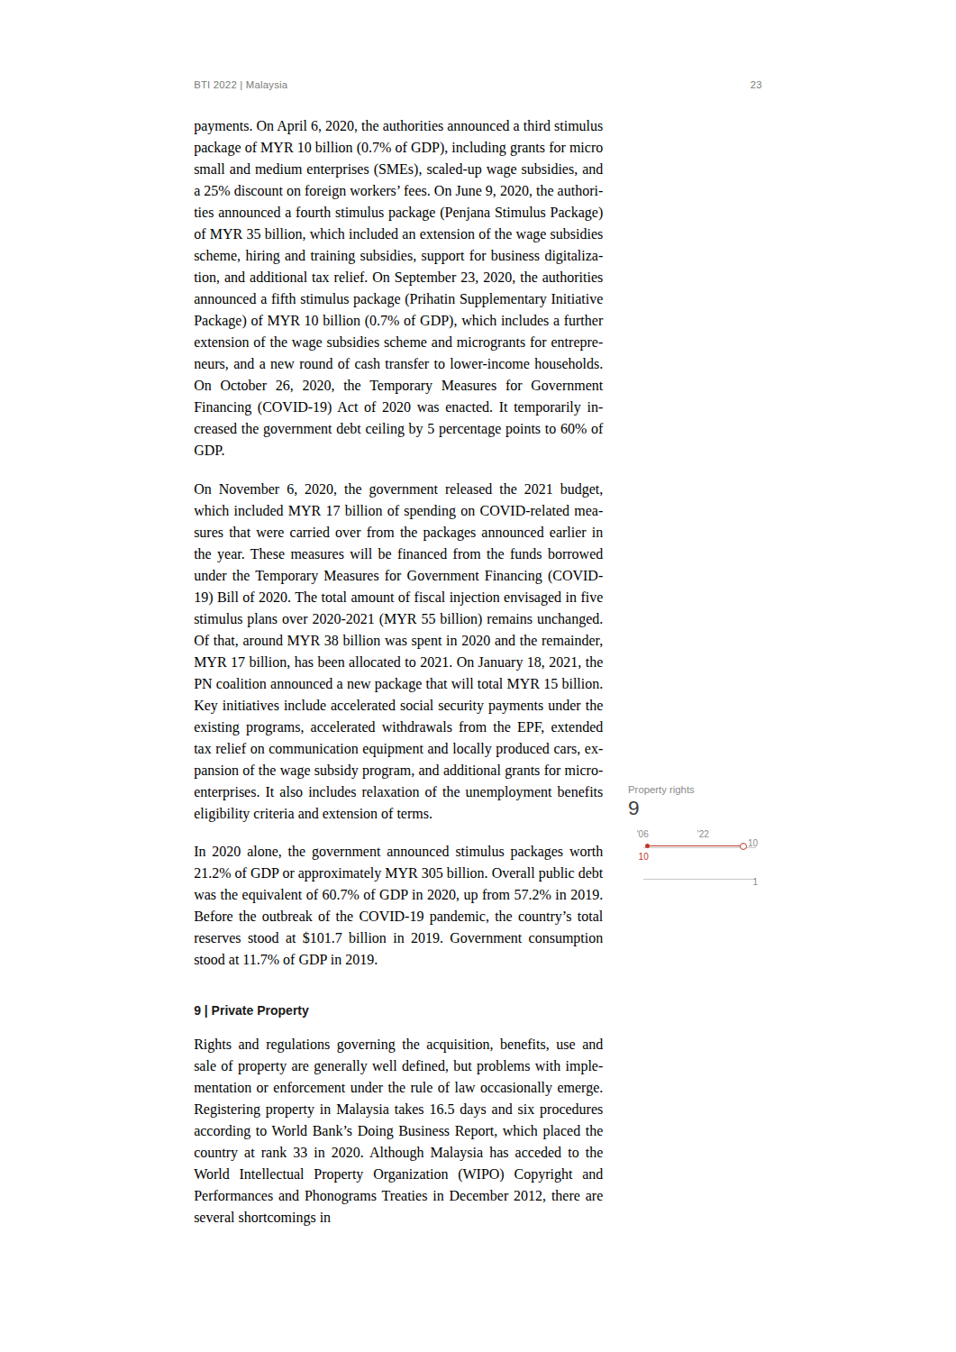BTI 2022 | Malaysia
23
payments. On April 6, 2020, the authorities announced a third stimulus package of MYR 10 billion (0.7% of GDP), including grants for micro small and medium enterprises (SMEs), scaled-up wage subsidies, and a 25% discount on foreign workers’ fees. On June 9, 2020, the authorities announced a fourth stimulus package (Penjana Stimulus Package) of MYR 35 billion, which included an extension of the wage subsidies scheme, hiring and training subsidies, support for business digitalization, and additional tax relief. On September 23, 2020, the authorities announced a fifth stimulus package (Prihatin Supplementary Initiative Package) of MYR 10 billion (0.7% of GDP), which includes a further extension of the wage subsidies scheme and microgrants for entrepreneurs, and a new round of cash transfer to lower-income households. On October 26, 2020, the Temporary Measures for Government Financing (COVID-19) Act of 2020 was enacted. It temporarily increased the government debt ceiling by 5 percentage points to 60% of GDP.
On November 6, 2020, the government released the 2021 budget, which included MYR 17 billion of spending on COVID-related measures that were carried over from the packages announced earlier in the year. These measures will be financed from the funds borrowed under the Temporary Measures for Government Financing (COVID-19) Bill of 2020. The total amount of fiscal injection envisaged in five stimulus plans over 2020-2021 (MYR 55 billion) remains unchanged. Of that, around MYR 38 billion was spent in 2020 and the remainder, MYR 17 billion, has been allocated to 2021. On January 18, 2021, the PN coalition announced a new package that will total MYR 15 billion. Key initiatives include accelerated social security payments under the existing programs, accelerated withdrawals from the EPF, extended tax relief on communication equipment and locally produced cars, expansion of the wage subsidy program, and additional grants for microenterprises. It also includes relaxation of the unemployment benefits eligibility criteria and extension of terms.
In 2020 alone, the government announced stimulus packages worth 21.2% of GDP or approximately MYR 305 billion. Overall public debt was the equivalent of 60.7% of GDP in 2020, up from 57.2% in 2019. Before the outbreak of the COVID-19 pandemic, the country’s total reserves stood at $101.7 billion in 2019. Government consumption stood at 11.7% of GDP in 2019.
9 | Private Property
Rights and regulations governing the acquisition, benefits, use and sale of property are generally well defined, but problems with implementation or enforcement under the rule of law occasionally emerge. Registering property in Malaysia takes 16.5 days and six procedures according to World Bank’s Doing Business Report, which placed the country at rank 33 in 2020. Although Malaysia has acceded to the World Intellectual Property Organization (WIPO) Copyright and Performances and Phonograms Treaties in December 2012, there are several shortcomings in
Property rights
9
'06
'22
10
10
1